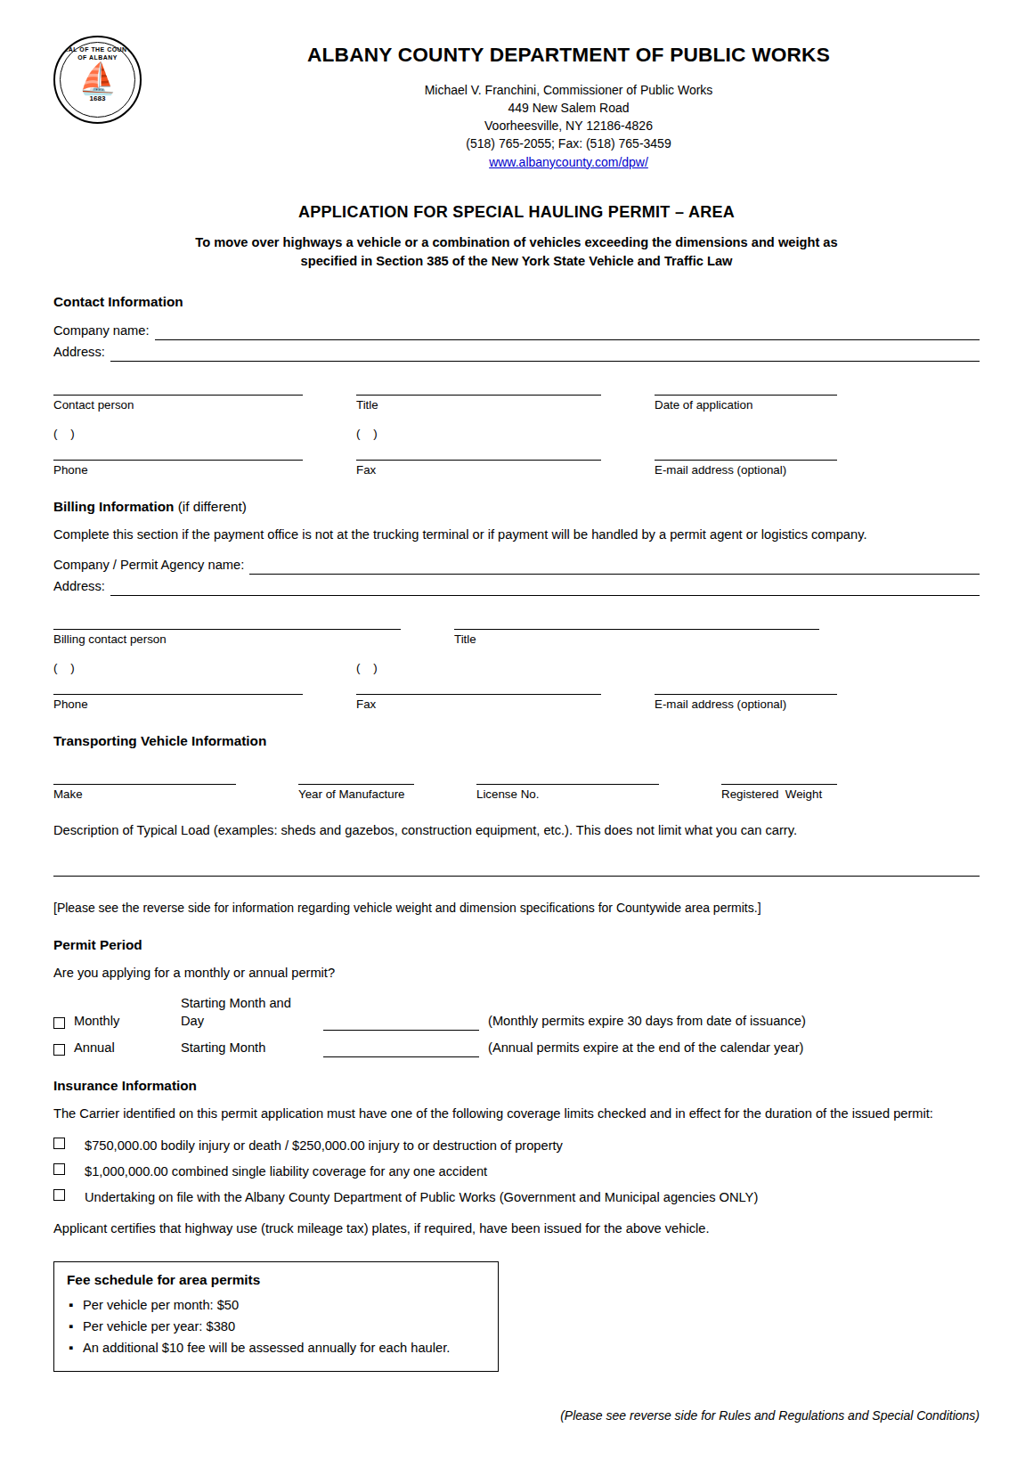SEAL OF THE COUNTY OF ALBANY
⛵
1683
ALBANY COUNTY DEPARTMENT OF PUBLIC WORKS
Michael V. Franchini, Commissioner of Public Works
449 New Salem Road
Voorheesville, NY 12186-4826
(518) 765-2055; Fax: (518) 765-3459
www.albanycounty.com/dpw/
APPLICATION FOR SPECIAL HAULING PERMIT – AREA
To move over highways a vehicle or a combination of vehicles exceeding the dimensions and weight as specified in Section 385 of the New York State Vehicle and Traffic Law
Contact Information
Company name:
Address:
Contact person
Title
Date of application
( ) Phone
( ) Fax
E-mail address (optional)
Billing Information (if different)
Complete this section if the payment office is not at the trucking terminal or if payment will be handled by a permit agent or logistics company.
Company / Permit Agency name:
Address:
Billing contact person
Title
( ) Phone
( ) Fax
E-mail address (optional)
Transporting Vehicle Information
Make
Year of Manufacture
License No.
Registered Weight
Description of Typical Load (examples: sheds and gazebos, construction equipment, etc.). This does not limit what you can carry.
[Please see the reverse side for information regarding vehicle weight and dimension specifications for Countywide area permits.]
Permit Period
Are you applying for a monthly or annual permit?
Monthly Starting Month and Day (Monthly permits expire 30 days from date of issuance)
Annual Starting Month (Annual permits expire at the end of the calendar year)
Insurance Information
The Carrier identified on this permit application must have one of the following coverage limits checked and in effect for the duration of the issued permit:
$750,000.00 bodily injury or death / $250,000.00 injury to or destruction of property
$1,000,000.00 combined single liability coverage for any one accident
Undertaking on file with the Albany County Department of Public Works (Government and Municipal agencies ONLY)
Applicant certifies that highway use (truck mileage tax) plates, if required, have been issued for the above vehicle.
Fee schedule for area permits
Per vehicle per month: $50
Per vehicle per year: $380
An additional $10 fee will be assessed annually for each hauler.
(Please see reverse side for Rules and Regulations and Special Conditions)